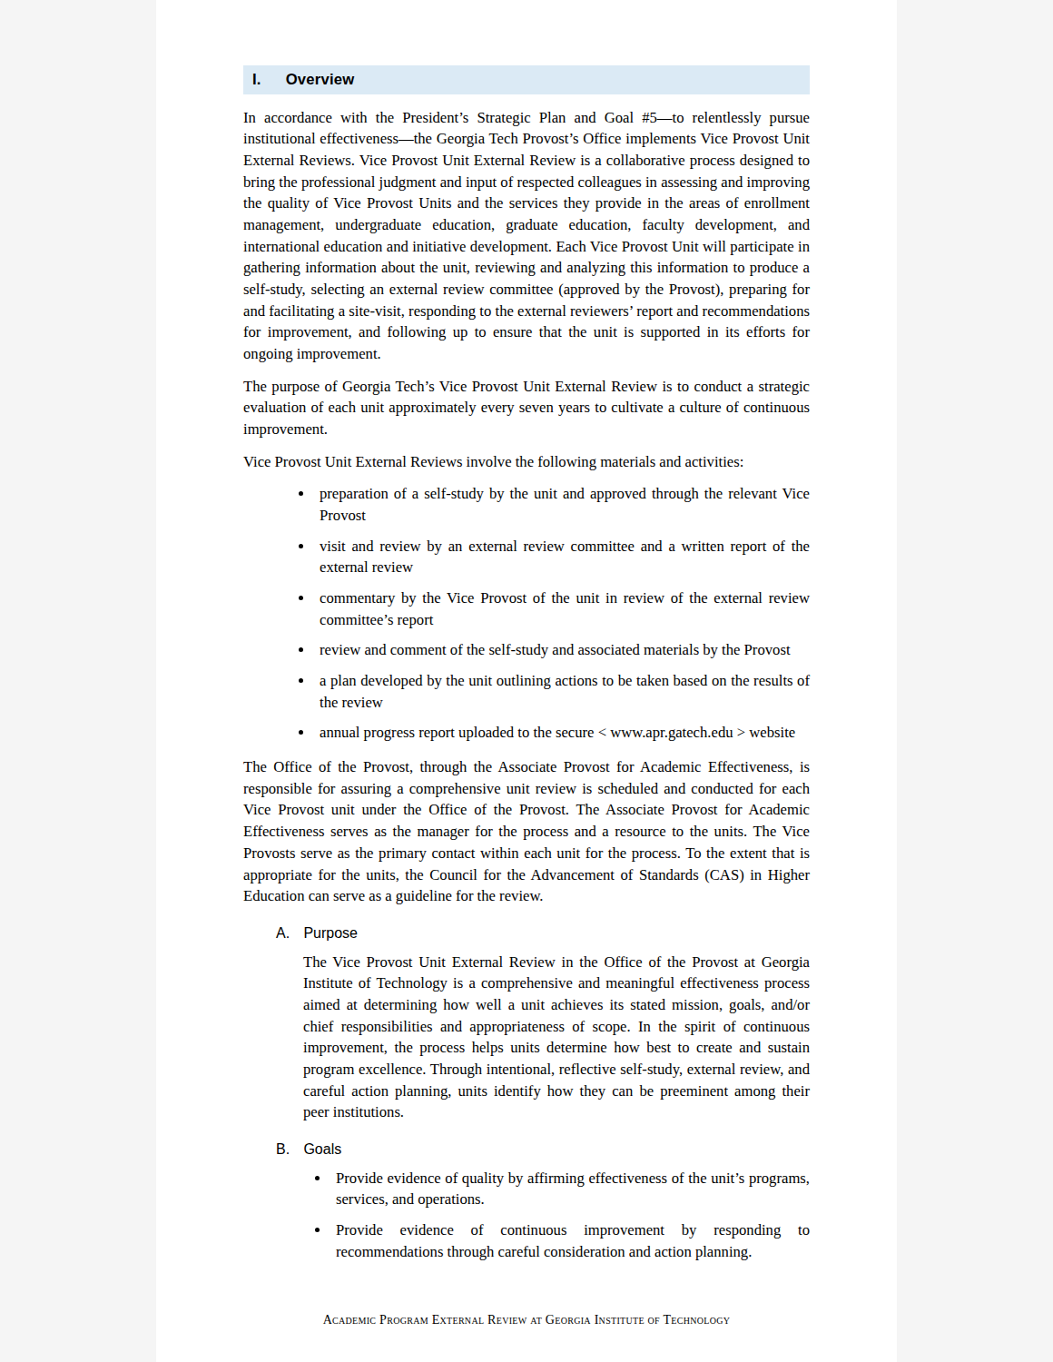I. Overview
In accordance with the President’s Strategic Plan and Goal #5—to relentlessly pursue institutional effectiveness—the Georgia Tech Provost’s Office implements Vice Provost Unit External Reviews. Vice Provost Unit External Review is a collaborative process designed to bring the professional judgment and input of respected colleagues in assessing and improving the quality of Vice Provost Units and the services they provide in the areas of enrollment management, undergraduate education, graduate education, faculty development, and international education and initiative development. Each Vice Provost Unit will participate in gathering information about the unit, reviewing and analyzing this information to produce a self-study, selecting an external review committee (approved by the Provost), preparing for and facilitating a site-visit, responding to the external reviewers’ report and recommendations for improvement, and following up to ensure that the unit is supported in its efforts for ongoing improvement.
The purpose of Georgia Tech’s Vice Provost Unit External Review is to conduct a strategic evaluation of each unit approximately every seven years to cultivate a culture of continuous improvement.
Vice Provost Unit External Reviews involve the following materials and activities:
preparation of a self-study by the unit and approved through the relevant Vice Provost
visit and review by an external review committee and a written report of the external review
commentary by the Vice Provost of the unit in review of the external review committee’s report
review and comment of the self-study and associated materials by the Provost
a plan developed by the unit outlining actions to be taken based on the results of the review
annual progress report uploaded to the secure < www.apr.gatech.edu > website
The Office of the Provost, through the Associate Provost for Academic Effectiveness, is responsible for assuring a comprehensive unit review is scheduled and conducted for each Vice Provost unit under the Office of the Provost. The Associate Provost for Academic Effectiveness serves as the manager for the process and a resource to the units. The Vice Provosts serve as the primary contact within each unit for the process. To the extent that is appropriate for the units, the Council for the Advancement of Standards (CAS) in Higher Education can serve as a guideline for the review.
A. Purpose
The Vice Provost Unit External Review in the Office of the Provost at Georgia Institute of Technology is a comprehensive and meaningful effectiveness process aimed at determining how well a unit achieves its stated mission, goals, and/or chief responsibilities and appropriateness of scope. In the spirit of continuous improvement, the process helps units determine how best to create and sustain program excellence. Through intentional, reflective self-study, external review, and careful action planning, units identify how they can be preeminent among their peer institutions.
B. Goals
Provide evidence of quality by affirming effectiveness of the unit’s programs, services, and operations.
Provide evidence of continuous improvement by responding to recommendations through careful consideration and action planning.
Academic Program External Review at Georgia Institute of Technology